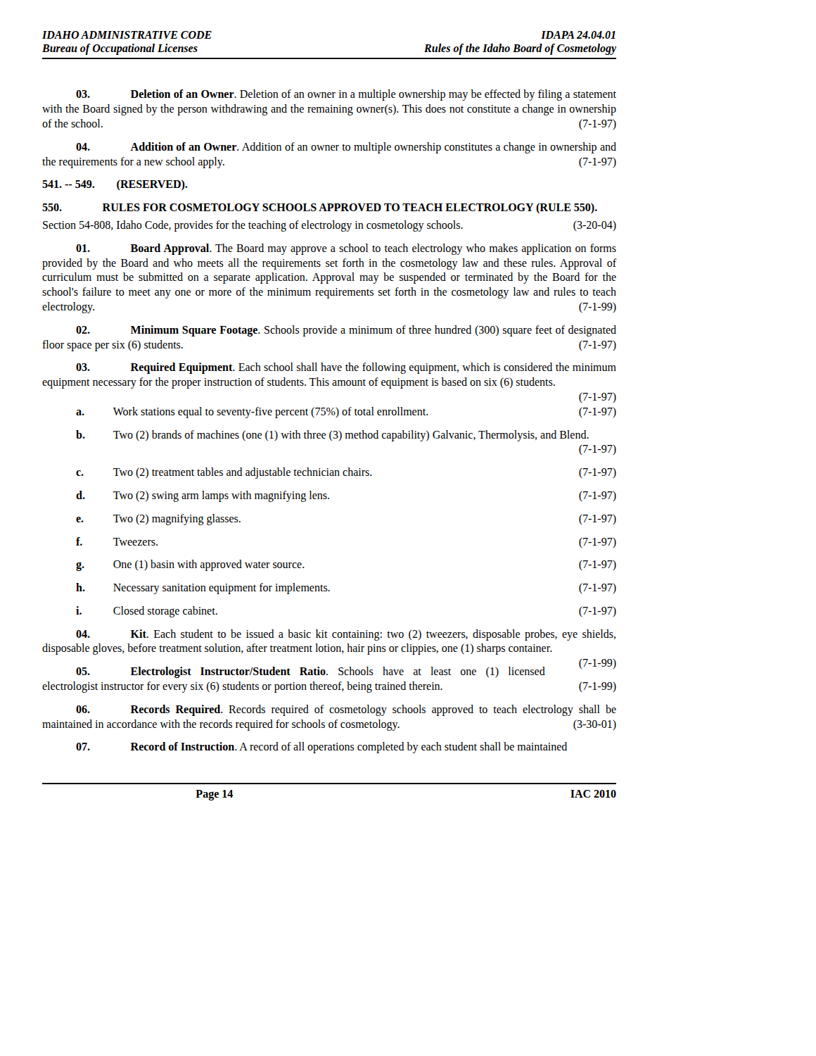IDAHO ADMINISTRATIVE CODE
Bureau of Occupational Licenses
IDAPA 24.04.01
Rules of the Idaho Board of Cosmetology
03. Deletion of an Owner. Deletion of an owner in a multiple ownership may be effected by filing a statement with the Board signed by the person withdrawing and the remaining owner(s). This does not constitute a change in ownership of the school.(7-1-97)
04. Addition of an Owner. Addition of an owner to multiple ownership constitutes a change in ownership and the requirements for a new school apply.(7-1-97)
541. -- 549.(RESERVED).
550. RULES FOR COSMETOLOGY SCHOOLS APPROVED TO TEACH ELECTROLOGY (RULE 550).
Section 54-808, Idaho Code, provides for the teaching of electrology in cosmetology schools.(3-20-04)
01. Board Approval. The Board may approve a school to teach electrology who makes application on forms provided by the Board and who meets all the requirements set forth in the cosmetology law and these rules. Approval of curriculum must be submitted on a separate application. Approval may be suspended or terminated by the Board for the school's failure to meet any one or more of the minimum requirements set forth in the cosmetology law and rules to teach electrology.(7-1-99)
02. Minimum Square Footage. Schools provide a minimum of three hundred (300) square feet of designated floor space per six (6) students.(7-1-97)
03. Required Equipment. Each school shall have the following equipment, which is considered the minimum equipment necessary for the proper instruction of students. This amount of equipment is based on six (6) students.(7-1-97)
a.
Work stations equal to seventy-five percent (75%) of total enrollment.
(7-1-97)
b. Two (2) brands of machines (one (1) with three (3) method capability) Galvanic, Thermolysis, and Blend.(7-1-97)
c.
Two (2) treatment tables and adjustable technician chairs.
(7-1-97)
d.
Two (2) swing arm lamps with magnifying lens.
(7-1-97)
e.
Two (2) magnifying glasses.
(7-1-97)
f.
Tweezers.
(7-1-97)
g.
One (1) basin with approved water source.
(7-1-97)
h.
Necessary sanitation equipment for implements.
(7-1-97)
i.
Closed storage cabinet.
(7-1-97)
04. Kit. Each student to be issued a basic kit containing: two (2) tweezers, disposable probes, eye shields, disposable gloves, before treatment solution, after treatment lotion, hair pins or clippies, one (1) sharps container.(7-1-99)
05. Electrologist Instructor/Student Ratio. Schools have at least one (1) licensed electrologist instructor for every six (6) students or portion thereof, being trained therein.(7-1-99)
06. Records Required. Records required of cosmetology schools approved to teach electrology shall be maintained in accordance with the records required for schools of cosmetology.(3-30-01)
07. Record of Instruction. A record of all operations completed by each student shall be maintained
Page 14
IAC 2010